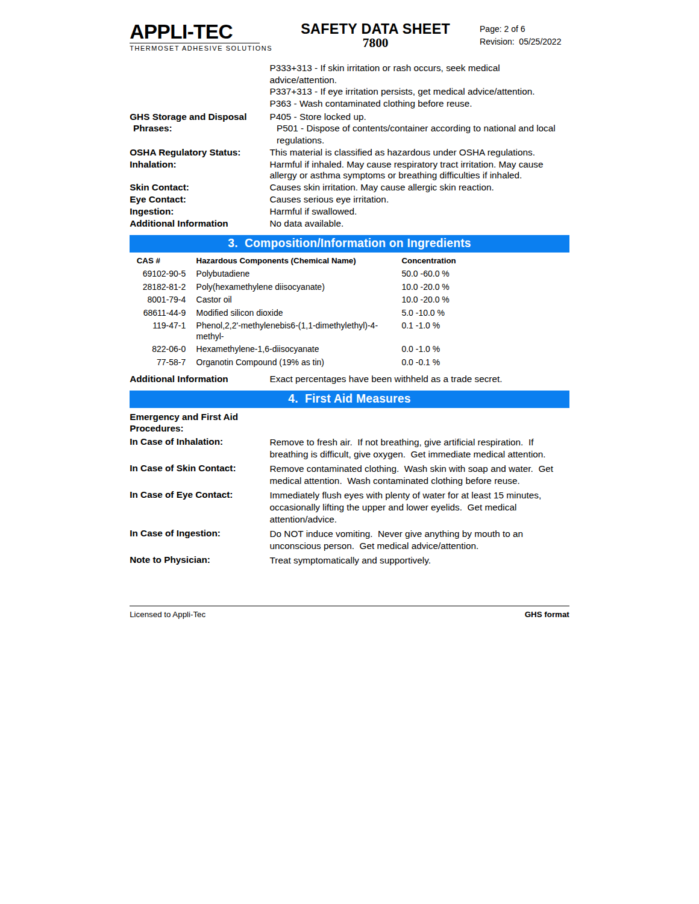APPLI-TEC
THERMOSET ADHESIVE SOLUTIONS
SAFETY DATA SHEET
7800
Page: 2 of 6
Revision: 05/25/2022
P333+313 - If skin irritation or rash occurs, seek medical advice/attention.
P337+313 - If eye irritation persists, get medical advice/attention.
P363 - Wash contaminated clothing before reuse.
GHS Storage and Disposal Phrases:
P405 - Store locked up.
P501 - Dispose of contents/container according to national and local regulations.
OSHA Regulatory Status:
This material is classified as hazardous under OSHA regulations.
Inhalation:
Harmful if inhaled. May cause respiratory tract irritation. May cause allergy or asthma symptoms or breathing difficulties if inhaled.
Skin Contact:
Causes skin irritation. May cause allergic skin reaction.
Eye Contact:
Causes serious eye irritation.
Ingestion:
Harmful if swallowed.
Additional Information
No data available.
3. Composition/Information on Ingredients
| CAS # | Hazardous Components (Chemical Name) | Concentration |
| --- | --- | --- |
| 69102-90-5 | Polybutadiene | 50.0 -60.0 % |
| 28182-81-2 | Poly(hexamethylene diisocyanate) | 10.0 -20.0 % |
| 8001-79-4 | Castor oil | 10.0 -20.0 % |
| 68611-44-9 | Modified silicon dioxide | 5.0 -10.0 % |
| 119-47-1 | Phenol,2,2'-methylenebis6-(1,1-dimethylethyl)-4-methyl- | 0.1 -1.0 % |
| 822-06-0 | Hexamethylene-1,6-diisocyanate | 0.0 -1.0 % |
| 77-58-7 | Organotin Compound (19% as tin) | 0.0 -0.1 % |
Additional Information
Exact percentages have been withheld as a trade secret.
4. First Aid Measures
Emergency and First Aid
Procedures:
In Case of Inhalation:
Remove to fresh air. If not breathing, give artificial respiration. If breathing is difficult, give oxygen. Get immediate medical attention.
In Case of Skin Contact:
Remove contaminated clothing. Wash skin with soap and water. Get medical attention. Wash contaminated clothing before reuse.
In Case of Eye Contact:
Immediately flush eyes with plenty of water for at least 15 minutes, occasionally lifting the upper and lower eyelids. Get medical attention/advice.
In Case of Ingestion:
Do NOT induce vomiting. Never give anything by mouth to an unconscious person. Get medical advice/attention.
Note to Physician:
Treat symptomatically and supportively.
Licensed to Appli-Tec
GHS format